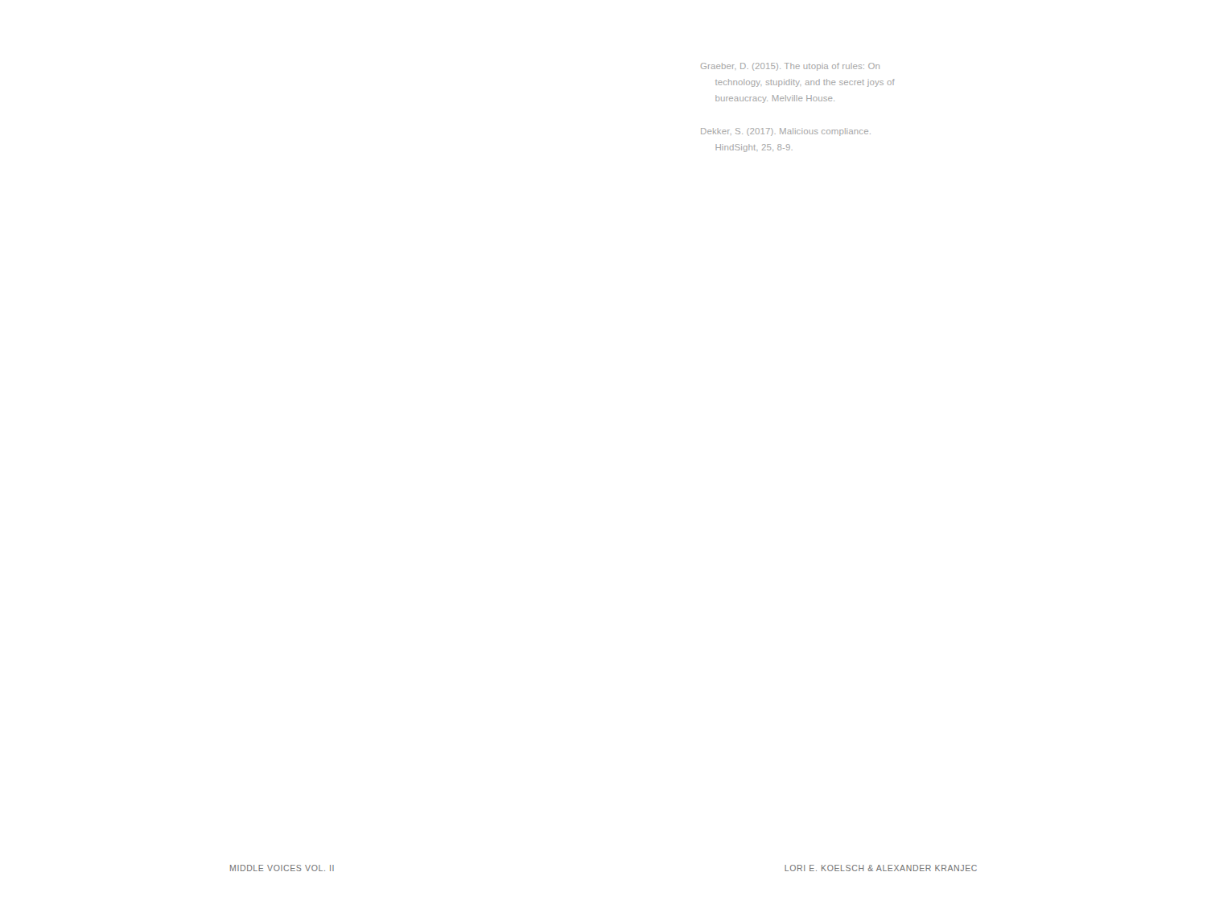Graeber, D. (2015). The utopia of rules: On technology, stupidity, and the secret joys of bureaucracy. Melville House.
Dekker, S. (2017). Malicious compliance. HindSight, 25, 8-9.
Middle Voices Vol. II Lori E. Koelsch & Alexander Kranjec